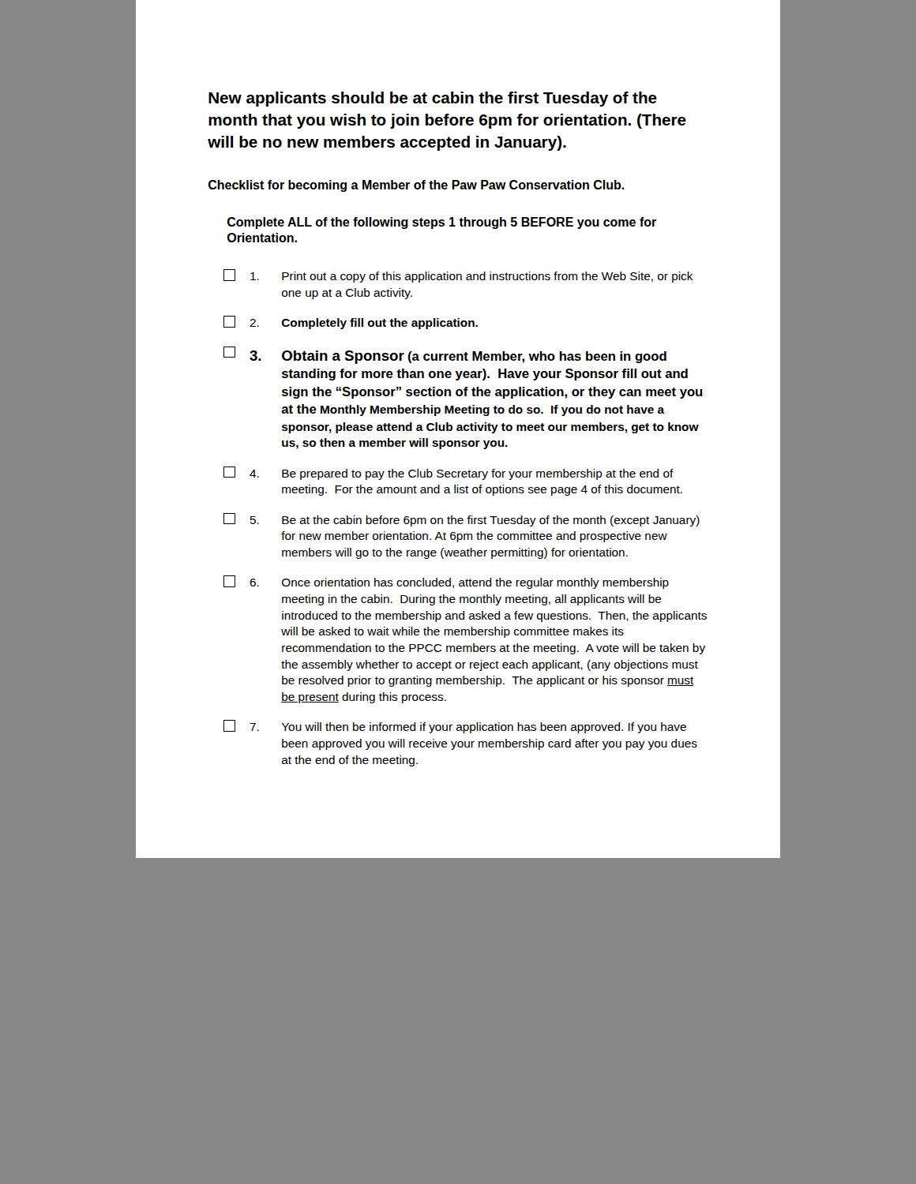New applicants should be at cabin the first Tuesday of the month that you wish to join before 6pm for orientation. (There will be no new members accepted in January).
Checklist for becoming a Member of the Paw Paw Conservation Club.
Complete ALL of the following steps 1 through 5 BEFORE you come for Orientation.
1. Print out a copy of this application and instructions from the Web Site, or pick one up at a Club activity.
2. Completely fill out the application.
3. Obtain a Sponsor (a current Member, who has been in good standing for more than one year). Have your Sponsor fill out and sign the “Sponsor” section of the application, or they can meet you at the Monthly Membership Meeting to do so. If you do not have a sponsor, please attend a Club activity to meet our members, get to know us, so then a member will sponsor you.
4. Be prepared to pay the Club Secretary for your membership at the end of meeting. For the amount and a list of options see page 4 of this document.
5. Be at the cabin before 6pm on the first Tuesday of the month (except January) for new member orientation. At 6pm the committee and prospective new members will go to the range (weather permitting) for orientation.
6. Once orientation has concluded, attend the regular monthly membership meeting in the cabin. During the monthly meeting, all applicants will be introduced to the membership and asked a few questions. Then, the applicants will be asked to wait while the membership committee makes its recommendation to the PPCC members at the meeting. A vote will be taken by the assembly whether to accept or reject each applicant, (any objections must be resolved prior to granting membership. The applicant or his sponsor must be present during this process.
7. You will then be informed if your application has been approved. If you have been approved you will receive your membership card after you pay you dues at the end of the meeting.